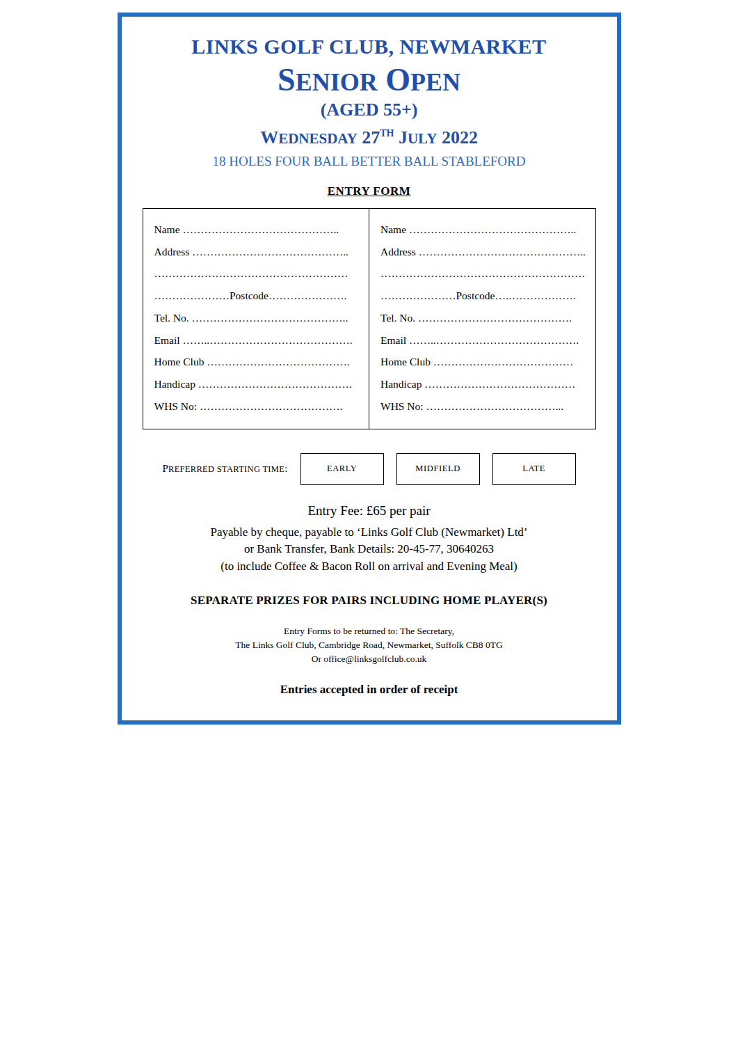LINKS GOLF CLUB, NEWMARKET
SENIOR OPEN
(AGED 55+)
WEDNESDAY 27TH JULY 2022
18 HOLES FOUR BALL BETTER BALL STABLEFORD
ENTRY FORM
| Name …………………………………….. Address …………………………………….. ……………………………………………… …………………Postcode…………………. Tel. No. …………………………………….. Email ……..…………………………………. Home Club …………………………………. Handicap ……………………………………. WHS No: …………………………………. | Name ……………………………………….. Address ……………………………………….. ………………………………………………… …………………Postcode….………………. Tel. No. ……………………………………. Email ……..…………………………………. Home Club ………………………………… Handicap …………………………………… WHS No: ………………………………... |
PREFERRED STARTING TIME: EARLY MIDFIELD LATE
Entry Fee: £65 per pair
Payable by cheque, payable to ‘Links Golf Club (Newmarket) Ltd’
or Bank Transfer, Bank Details: 20-45-77, 30640263
(to include Coffee & Bacon Roll on arrival and Evening Meal)
SEPARATE PRIZES FOR PAIRS INCLUDING HOME PLAYER(S)
Entry Forms to be returned to: The Secretary,
The Links Golf Club, Cambridge Road, Newmarket, Suffolk CB8 0TG
Or office@linksgolfclub.co.uk
Entries accepted in order of receipt